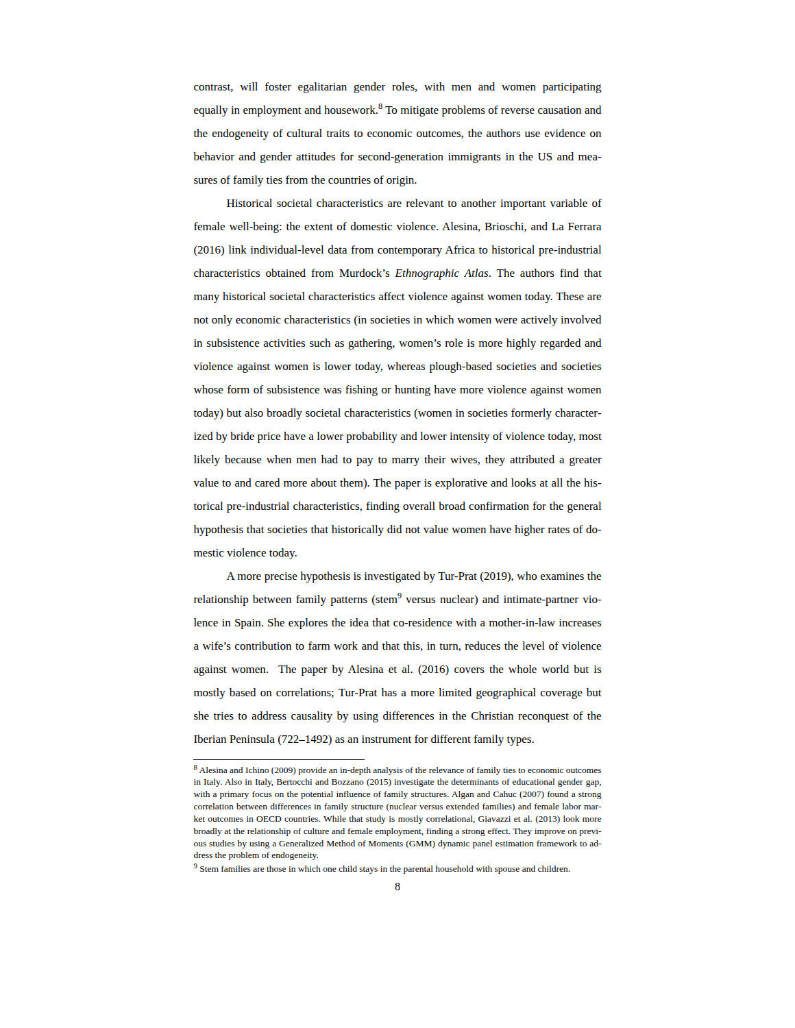contrast, will foster egalitarian gender roles, with men and women participating equally in employment and housework.8 To mitigate problems of reverse causation and the endogeneity of cultural traits to economic outcomes, the authors use evidence on behavior and gender attitudes for second-generation immigrants in the US and measures of family ties from the countries of origin.
Historical societal characteristics are relevant to another important variable of female well-being: the extent of domestic violence. Alesina, Brioschi, and La Ferrara (2016) link individual-level data from contemporary Africa to historical pre-industrial characteristics obtained from Murdock’s Ethnographic Atlas. The authors find that many historical societal characteristics affect violence against women today. These are not only economic characteristics (in societies in which women were actively involved in subsistence activities such as gathering, women’s role is more highly regarded and violence against women is lower today, whereas plough-based societies and societies whose form of subsistence was fishing or hunting have more violence against women today) but also broadly societal characteristics (women in societies formerly characterized by bride price have a lower probability and lower intensity of violence today, most likely because when men had to pay to marry their wives, they attributed a greater value to and cared more about them). The paper is explorative and looks at all the historical pre-industrial characteristics, finding overall broad confirmation for the general hypothesis that societies that historically did not value women have higher rates of domestic violence today.
A more precise hypothesis is investigated by Tur-Prat (2019), who examines the relationship between family patterns (stem9 versus nuclear) and intimate-partner violence in Spain. She explores the idea that co-residence with a mother-in-law increases a wife’s contribution to farm work and that this, in turn, reduces the level of violence against women. The paper by Alesina et al. (2016) covers the whole world but is mostly based on correlations; Tur-Prat has a more limited geographical coverage but she tries to address causality by using differences in the Christian reconquest of the Iberian Peninsula (722–1492) as an instrument for different family types.
8 Alesina and Ichino (2009) provide an in-depth analysis of the relevance of family ties to economic outcomes in Italy. Also in Italy, Bertocchi and Bozzano (2015) investigate the determinants of educational gender gap, with a primary focus on the potential influence of family structures. Algan and Cahuc (2007) found a strong correlation between differences in family structure (nuclear versus extended families) and female labor market outcomes in OECD countries. While that study is mostly correlational, Giavazzi et al. (2013) look more broadly at the relationship of culture and female employment, finding a strong effect. They improve on previous studies by using a Generalized Method of Moments (GMM) dynamic panel estimation framework to address the problem of endogeneity.
9 Stem families are those in which one child stays in the parental household with spouse and children.
8